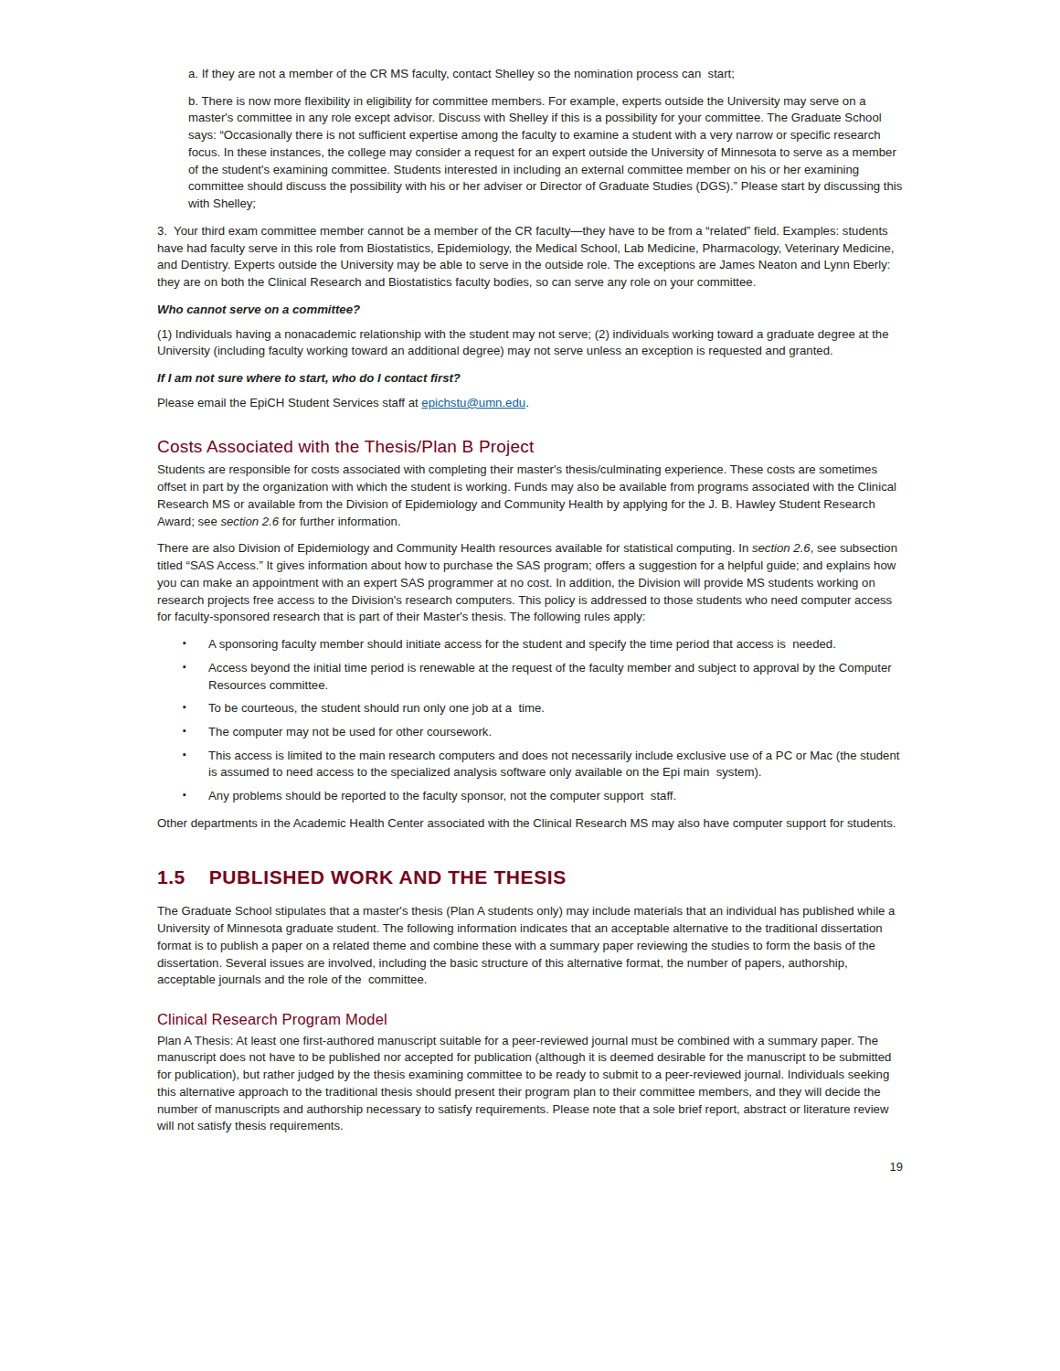a. If they are not a member of the CR MS faculty, contact Shelley so the nomination process can start;
b. There is now more flexibility in eligibility for committee members. For example, experts outside the University may serve on a master's committee in any role except advisor. Discuss with Shelley if this is a possibility for your committee. The Graduate School says: “Occasionally there is not sufficient expertise among the faculty to examine a student with a very narrow or specific research focus. In these instances, the college may consider a request for an expert outside the University of Minnesota to serve as a member of the student's examining committee. Students interested in including an external committee member on his or her examining committee should discuss the possibility with his or her adviser or Director of Graduate Studies (DGS).” Please start by discussing this with Shelley;
3. Your third exam committee member cannot be a member of the CR faculty—they have to be from a “related” field. Examples: students have had faculty serve in this role from Biostatistics, Epidemiology, the Medical School, Lab Medicine, Pharmacology, Veterinary Medicine, and Dentistry. Experts outside the University may be able to serve in the outside role. The exceptions are James Neaton and Lynn Eberly: they are on both the Clinical Research and Biostatistics faculty bodies, so can serve any role on your committee.
Who cannot serve on a committee?
(1) Individuals having a nonacademic relationship with the student may not serve; (2) individuals working toward a graduate degree at the University (including faculty working toward an additional degree) may not serve unless an exception is requested and granted.
If I am not sure where to start, who do I contact first?
Please email the EpiCH Student Services staff at epichstu@umn.edu.
Costs Associated with the Thesis/Plan B Project
Students are responsible for costs associated with completing their master's thesis/culminating experience. These costs are sometimes offset in part by the organization with which the student is working. Funds may also be available from programs associated with the Clinical Research MS or available from the Division of Epidemiology and Community Health by applying for the J. B. Hawley Student Research Award; see section 2.6 for further information.
There are also Division of Epidemiology and Community Health resources available for statistical computing. In section 2.6, see subsection titled “SAS Access.” It gives information about how to purchase the SAS program; offers a suggestion for a helpful guide; and explains how you can make an appointment with an expert SAS programmer at no cost. In addition, the Division will provide MS students working on research projects free access to the Division's research computers. This policy is addressed to those students who need computer access for faculty-sponsored research that is part of their Master's thesis. The following rules apply:
A sponsoring faculty member should initiate access for the student and specify the time period that access is needed.
Access beyond the initial time period is renewable at the request of the faculty member and subject to approval by the Computer Resources committee.
To be courteous, the student should run only one job at a time.
The computer may not be used for other coursework.
This access is limited to the main research computers and does not necessarily include exclusive use of a PC or Mac (the student is assumed to need access to the specialized analysis software only available on the Epi main system).
Any problems should be reported to the faculty sponsor, not the computer support staff.
Other departments in the Academic Health Center associated with the Clinical Research MS may also have computer support for students.
1.5 PUBLISHED WORK AND THE THESIS
The Graduate School stipulates that a master's thesis (Plan A students only) may include materials that an individual has published while a University of Minnesota graduate student. The following information indicates that an acceptable alternative to the traditional dissertation format is to publish a paper on a related theme and combine these with a summary paper reviewing the studies to form the basis of the dissertation. Several issues are involved, including the basic structure of this alternative format, the number of papers, authorship, acceptable journals and the role of the committee.
Clinical Research Program Model
Plan A Thesis: At least one first-authored manuscript suitable for a peer-reviewed journal must be combined with a summary paper. The manuscript does not have to be published nor accepted for publication (although it is deemed desirable for the manuscript to be submitted for publication), but rather judged by the thesis examining committee to be ready to submit to a peer-reviewed journal. Individuals seeking this alternative approach to the traditional thesis should present their program plan to their committee members, and they will decide the number of manuscripts and authorship necessary to satisfy requirements. Please note that a sole brief report, abstract or literature review will not satisfy thesis requirements.
19